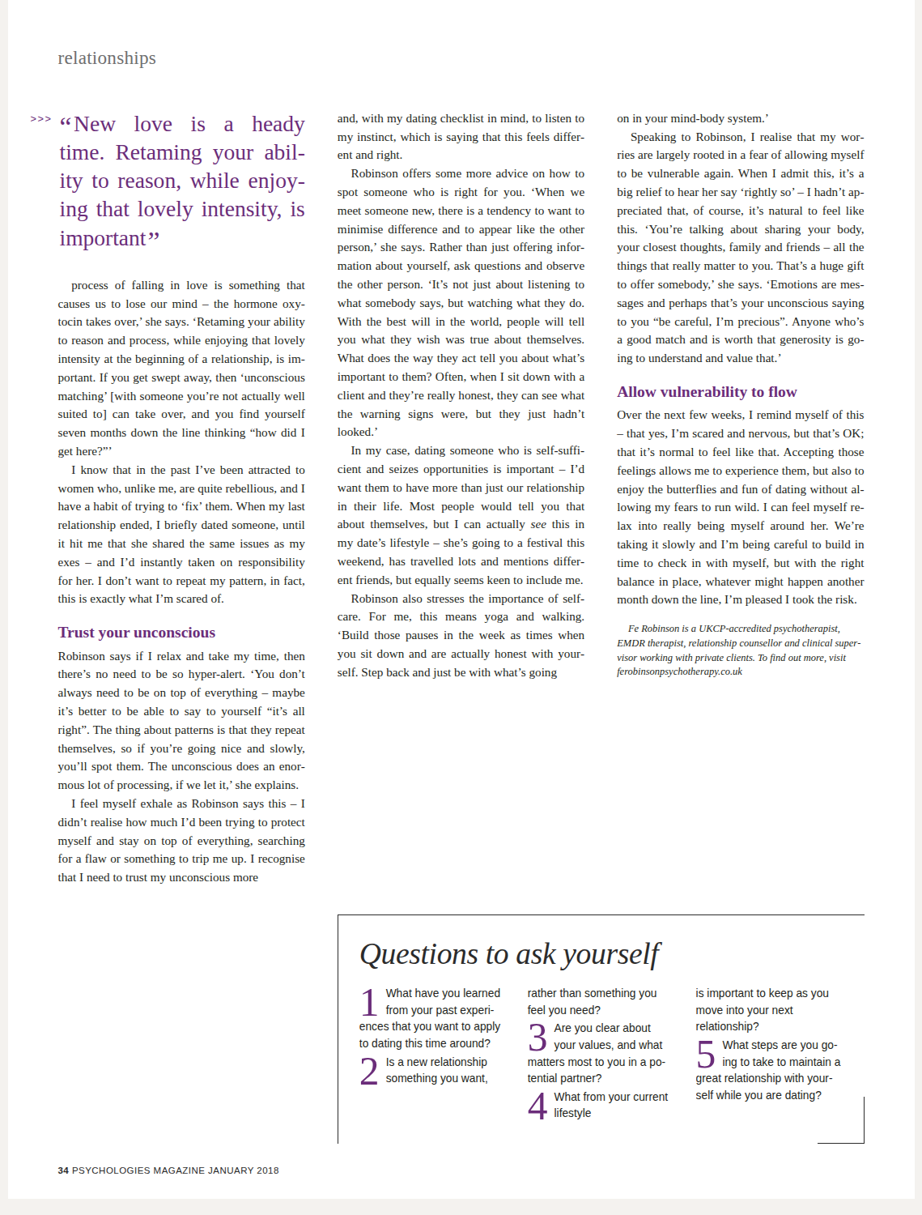relationships
>>>
“New love is a heady time. Retaming your ability to reason, while enjoying that lovely intensity, is important”
process of falling in love is something that causes us to lose our mind – the hormone oxytocin takes over,’ she says. ‘Retaming your ability to reason and process, while enjoying that lovely intensity at the beginning of a relationship, is important. If you get swept away, then ‘unconscious matching’ [with someone you’re not actually well suited to] can take over, and you find yourself seven months down the line thinking “how did I get here?”’
I know that in the past I’ve been attracted to women who, unlike me, are quite rebellious, and I have a habit of trying to ‘fix’ them. When my last relationship ended, I briefly dated someone, until it hit me that she shared the same issues as my exes – and I’d instantly taken on responsibility for her. I don’t want to repeat my pattern, in fact, this is exactly what I’m scared of.
Trust your unconscious
Robinson says if I relax and take my time, then there’s no need to be so hyper-alert. ‘You don’t always need to be on top of everything – maybe it’s better to be able to say to yourself “it’s all right”. The thing about patterns is that they repeat themselves, so if you’re going nice and slowly, you’ll spot them. The unconscious does an enormous lot of processing, if we let it,’ she explains.
I feel myself exhale as Robinson says this – I didn’t realise how much I’d been trying to protect myself and stay on top of everything, searching for a flaw or something to trip me up. I recognise that I need to trust my unconscious more
and, with my dating checklist in mind, to listen to my instinct, which is saying that this feels different and right.
Robinson offers some more advice on how to spot someone who is right for you. ‘When we meet someone new, there is a tendency to want to minimise difference and to appear like the other person,’ she says. Rather than just offering information about yourself, ask questions and observe the other person. ‘It’s not just about listening to what somebody says, but watching what they do. With the best will in the world, people will tell you what they wish was true about themselves. What does the way they act tell you about what’s important to them? Often, when I sit down with a client and they’re really honest, they can see what the warning signs were, but they just hadn’t looked.’
In my case, dating someone who is self-sufficient and seizes opportunities is important – I’d want them to have more than just our relationship in their life. Most people would tell you that about themselves, but I can actually see this in my date’s lifestyle – she’s going to a festival this weekend, has travelled lots and mentions different friends, but equally seems keen to include me.
Robinson also stresses the importance of self-care. For me, this means yoga and walking. ‘Build those pauses in the week as times when you sit down and are actually honest with yourself. Step back and just be with what’s going
on in your mind-body system.’
Speaking to Robinson, I realise that my worries are largely rooted in a fear of allowing myself to be vulnerable again. When I admit this, it’s a big relief to hear her say ‘rightly so’ – I hadn’t appreciated that, of course, it’s natural to feel like this. ‘You’re talking about sharing your body, your closest thoughts, family and friends – all the things that really matter to you. That’s a huge gift to offer somebody,’ she says. ‘Emotions are messages and perhaps that’s your unconscious saying to you “be careful, I’m precious”. Anyone who’s a good match and is worth that generosity is going to understand and value that.’
Allow vulnerability to flow
Over the next few weeks, I remind myself of this – that yes, I’m scared and nervous, but that’s OK; that it’s normal to feel like that. Accepting those feelings allows me to experience them, but also to enjoy the butterflies and fun of dating without allowing my fears to run wild. I can feel myself relax into really being myself around her. We’re taking it slowly and I’m being careful to build in time to check in with myself, but with the right balance in place, whatever might happen another month down the line, I’m pleased I took the risk.
Fe Robinson is a UKCP-accredited psychotherapist, EMDR therapist, relationship counsellor and clinical supervisor working with private clients. To find out more, visit ferobinsonpsychotherapy.co.uk
Questions to ask yourself
1
What have you learned from your past experiences that you want to apply to dating this time around?
2
Is a new relationship something you want,
rather than something you feel you need?
3
Are you clear about your values, and what matters most to you in a potential partner?
4
What from your current lifestyle
is important to keep as you move into your next relationship?
5
What steps are you going to take to maintain a great relationship with yourself while you are dating?
34 PSYCHOLOGIES MAGAZINE JANUARY 2018